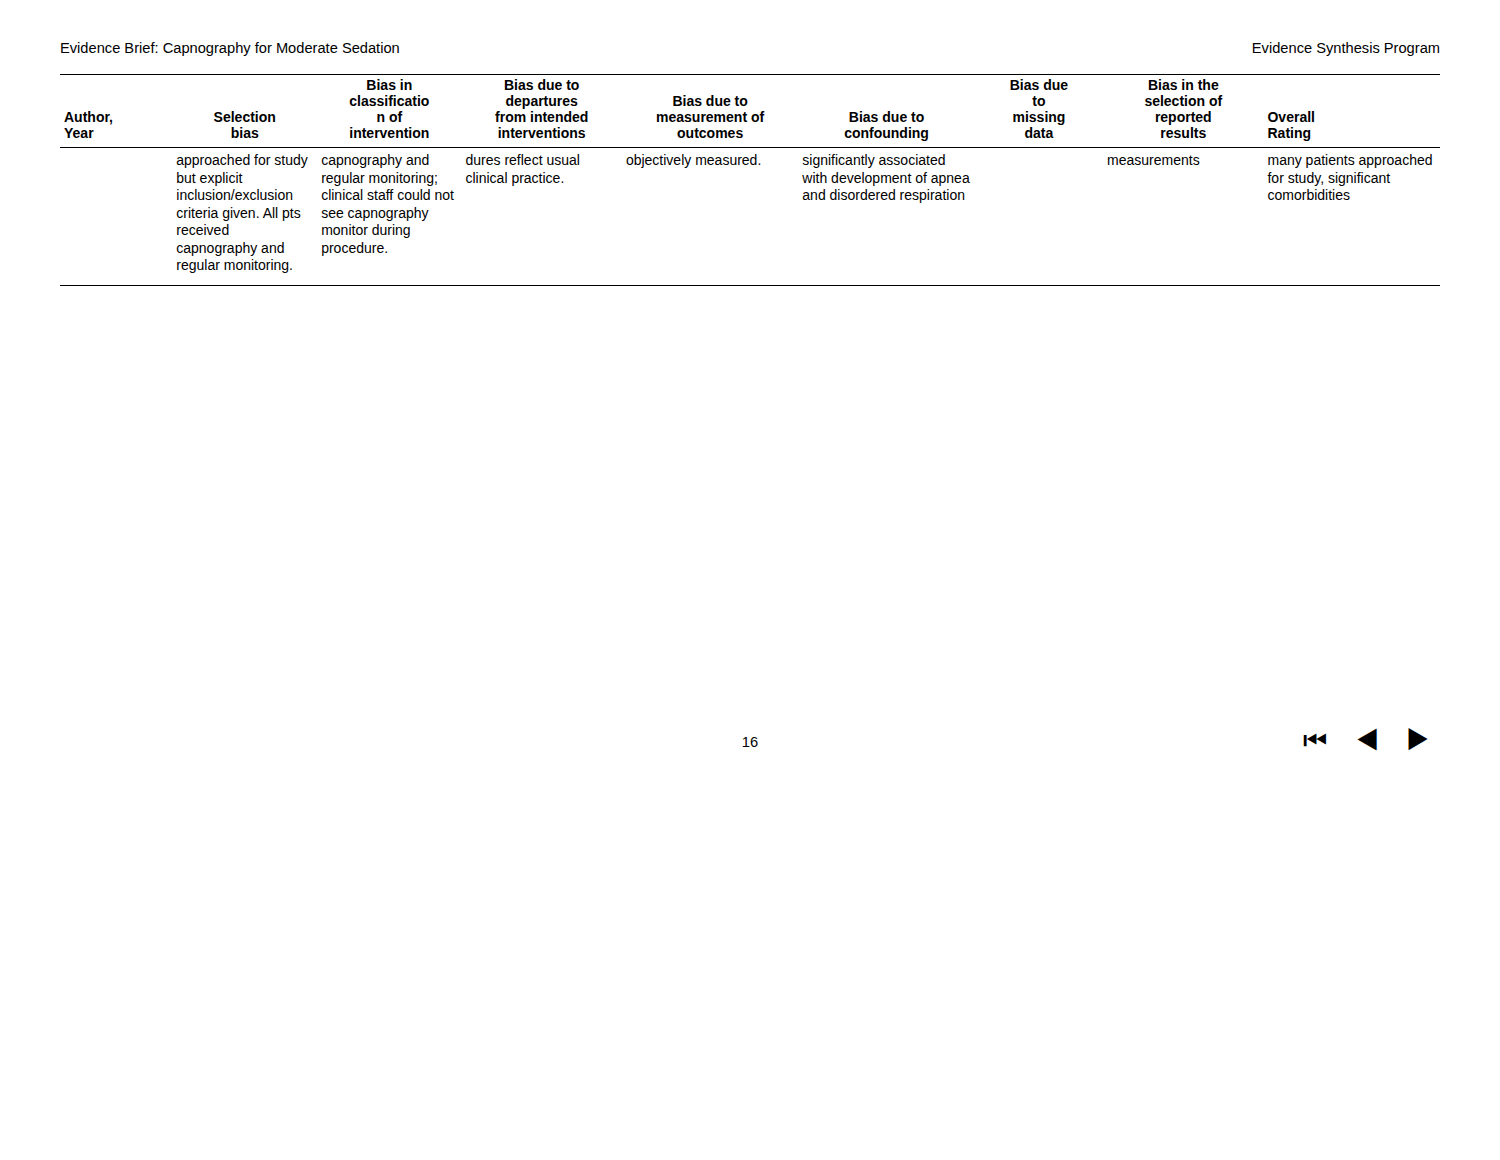Evidence Brief: Capnography for Moderate Sedation
Evidence Synthesis Program
| Author, Year | Selection bias | Bias in classificatio n of intervention | Bias due to departures from intended interventions | Bias due to measurement of outcomes | Bias due to confounding | Bias due to missing data | Bias in the selection of reported results | Overall Rating |
| --- | --- | --- | --- | --- | --- | --- | --- | --- |
| | approached for study but explicit inclusion/exclusion criteria given. All pts received capnography and regular monitoring. | capnography and regular monitoring; clinical staff could not see capnography monitor during procedure. | dures reflect usual clinical practice. | objectively measured. | significantly associated with development of apnea and disordered respiration | | measurements | many patients approached for study, significant comorbidities |
16
⏮ ◀ ▶